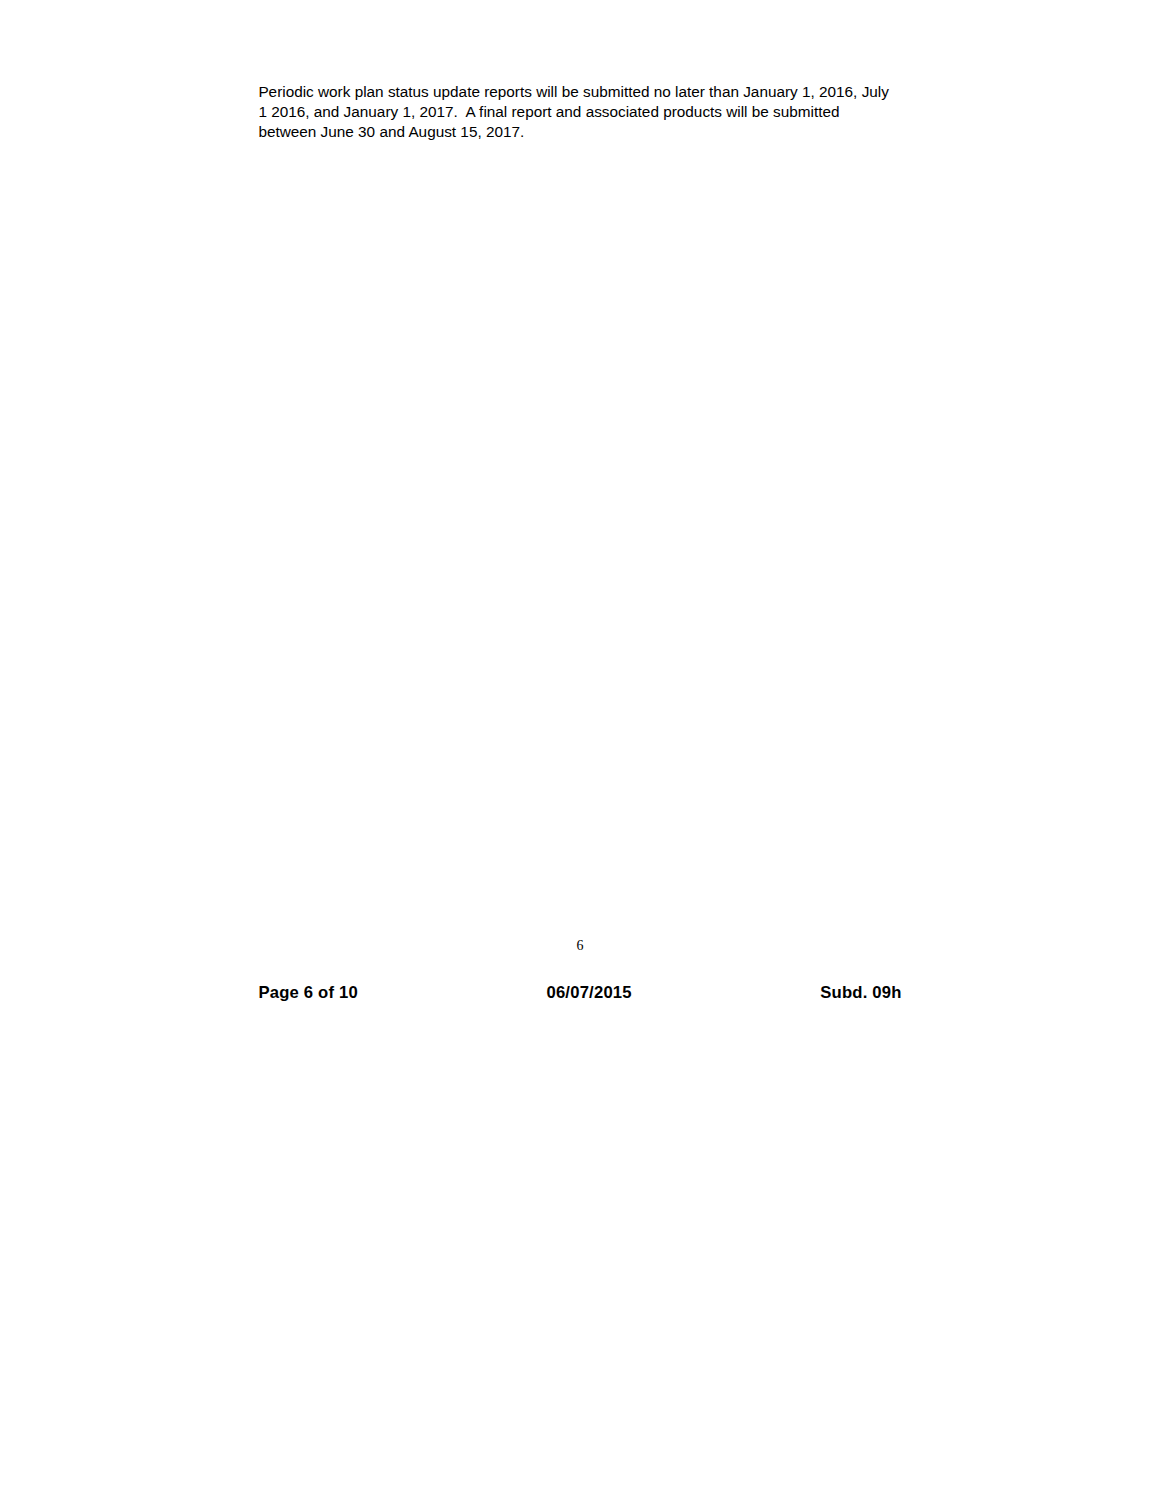Periodic work plan status update reports will be submitted no later than January 1, 2016, July 1 2016, and January 1, 2017. A final report and associated products will be submitted between June 30 and August 15, 2017.
6
Page 6 of 10 06/07/2015 Subd. 09h